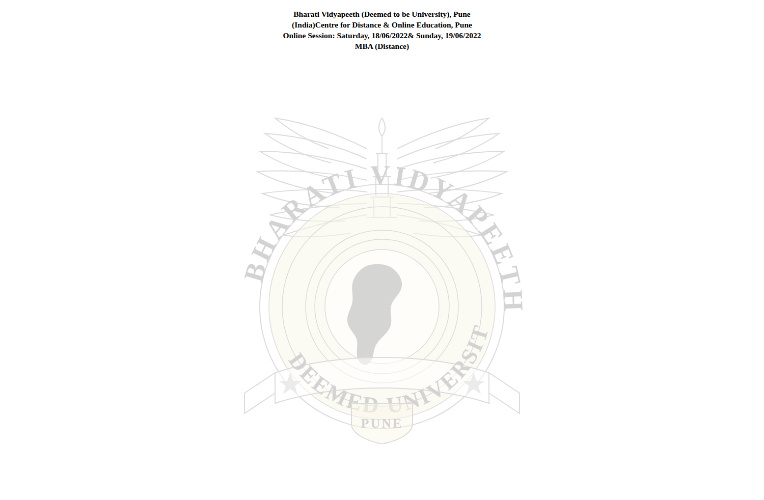Bharati Vidyapeeth (Deemed to be University), Pune
(India)Centre for Distance & Online Education, Pune
Online Session: Saturday, 18/06/2022& Sunday, 19/06/2022
MBA (Distance)
BHARATI VIDYAPEETH DEEMED UNIVERSITY PUNE